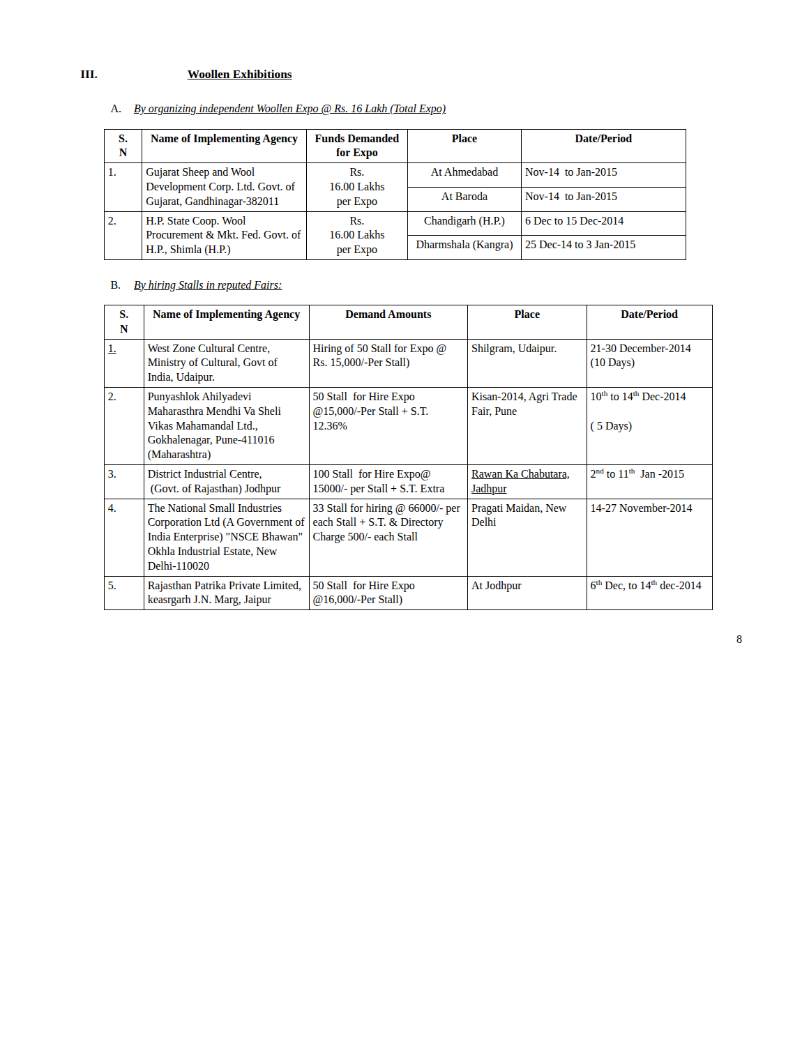III. Woollen Exhibitions
A. By organizing independent Woollen Expo @ Rs. 16 Lakh (Total Expo)
| S. N | Name of Implementing Agency | Funds Demanded for Expo | Place | Date/Period |
| --- | --- | --- | --- | --- |
| 1. | Gujarat Sheep and Wool Development Corp. Ltd. Govt. of Gujarat, Gandhinagar-382011 | Rs. 16.00 Lakhs per Expo | At Ahmedabad | Nov-14 to Jan-2015 |
| At Baroda | Nov-14 to Jan-2015 |
| 2. | H.P. State Coop. Wool Procurement & Mkt. Fed. Govt. of H.P., Shimla (H.P.) | Rs. 16.00 Lakhs per Expo | Chandigarh (H.P.) | 6 Dec to 15 Dec-2014 |
| Dharmshala (Kangra) | 25 Dec-14 to 3 Jan-2015 |
B. By hiring Stalls in reputed Fairs:
| S. N | Name of Implementing Agency | Demand Amounts | Place | Date/Period |
| --- | --- | --- | --- | --- |
| 1. | West Zone Cultural Centre, Ministry of Cultural, Govt of India, Udaipur. | Hiring of 50 Stall for Expo @ Rs. 15,000/-Per Stall) | Shilgram, Udaipur. | 21-30 December-2014 (10 Days) |
| 2. | Punyashlok Ahilyadevi Maharasthra Mendhi Va Sheli Vikas Mahamandal Ltd., Gokhalenagar, Pune-411016 (Maharashtra) | 50 Stall for Hire Expo @15,000/-Per Stall + S.T. 12.36% | Kisan-2014, Agri Trade Fair, Pune | 10 th to 14 th Dec-2014 ( 5 Days) |
| 3. | District Industrial Centre, (Govt. of Rajasthan) Jodhpur | 100 Stall for Hire Expo@ 15000/- per Stall + S.T. Extra | Rawan Ka Chabutara, Jadhpur | 2 nd to 11 th Jan -2015 |
| 4. | The National Small Industries Corporation Ltd (A Government of India Enterprise) "NSCE Bhawan" Okhla Industrial Estate, New Delhi-110020 | 33 Stall for hiring @ 66000/- per each Stall + S.T. & Directory Charge 500/- each Stall | Pragati Maidan, New Delhi | 14-27 November-2014 |
| 5. | Rajasthan Patrika Private Limited, keasrgarh J.N. Marg, Jaipur | 50 Stall for Hire Expo @16,000/-Per Stall) | At Jodhpur | 6 th Dec, to 14 th dec-2014 |
8